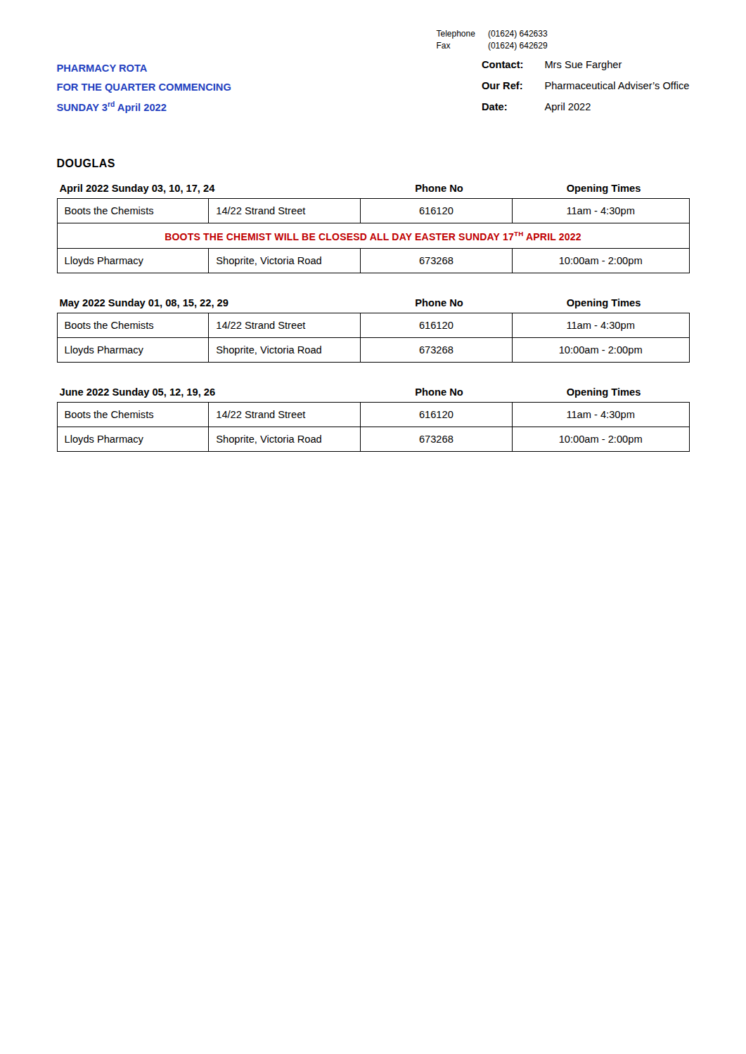| Telephone | (01624) 642633 |
| Fax | (01624) 642629 |
PHARMACY ROTA
FOR THE QUARTER COMMENCING
SUNDAY 3rd April 2022
| Contact: | Mrs Sue Fargher |
| Our Ref: | Pharmaceutical Adviser’s Office |
| Date: | April 2022 |
DOUGLAS
April 2022 Sunday 03, 10, 17, 24
Phone No
Opening Times
| Boots the Chemists | 14/22 Strand Street | 616120 | 11am - 4:30pm |
| BOOTS THE CHEMIST WILL BE CLOSESD ALL DAY EASTER SUNDAY 17 TH APRIL 2022 |
| Lloyds Pharmacy | Shoprite, Victoria Road | 673268 | 10:00am - 2:00pm |
May 2022 Sunday 01, 08, 15, 22, 29
Phone No
Opening Times
| Boots the Chemists | 14/22 Strand Street | 616120 | 11am - 4:30pm |
| Lloyds Pharmacy | Shoprite, Victoria Road | 673268 | 10:00am - 2:00pm |
June 2022 Sunday 05, 12, 19, 26
Phone No
Opening Times
| Boots the Chemists | 14/22 Strand Street | 616120 | 11am - 4:30pm |
| Lloyds Pharmacy | Shoprite, Victoria Road | 673268 | 10:00am - 2:00pm |